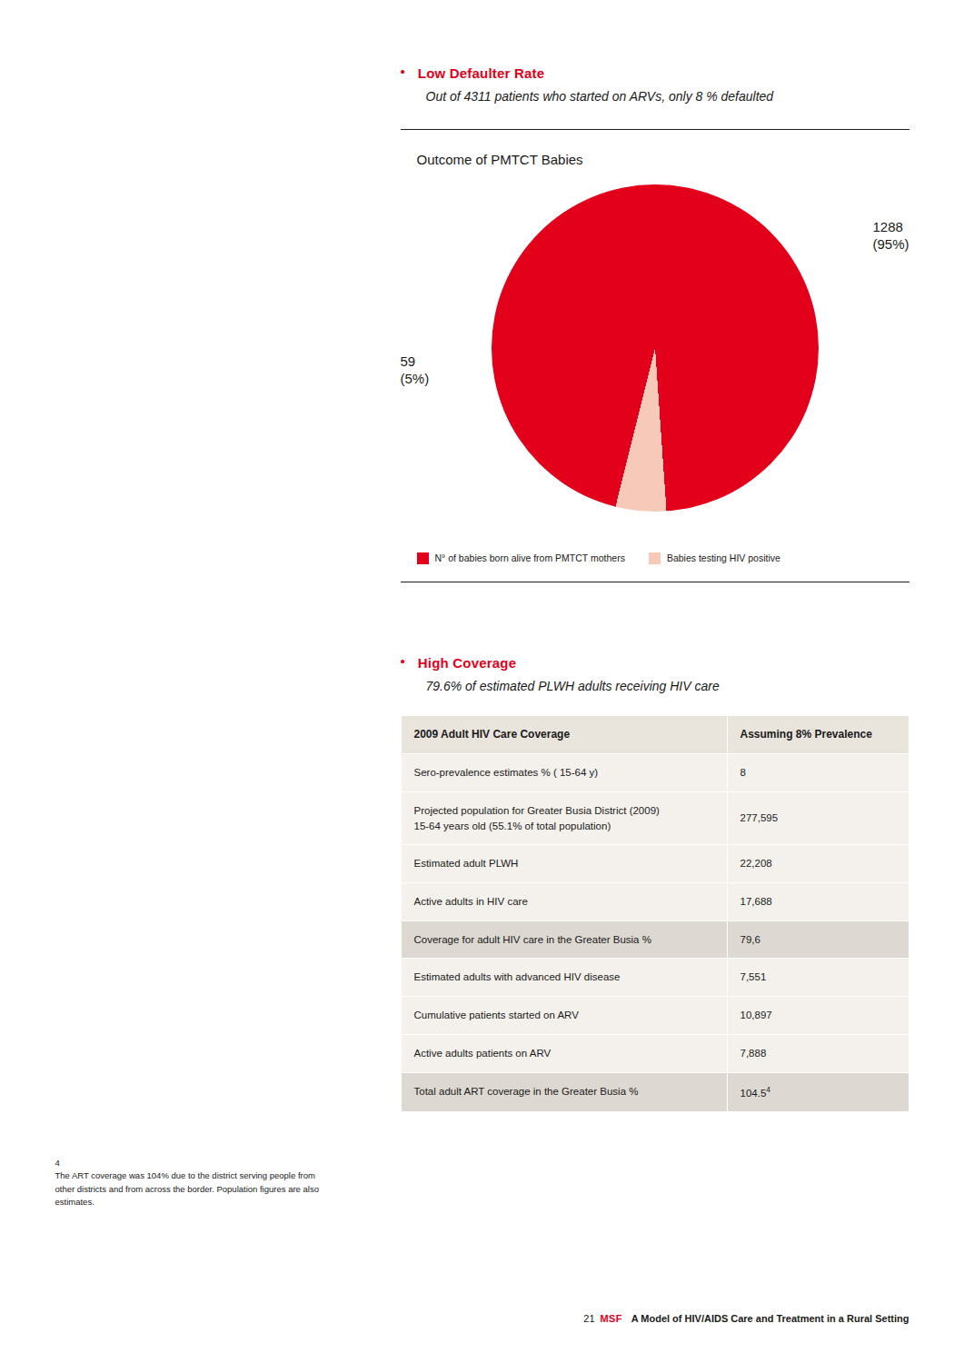•
Low Defaulter Rate
Out of 4311 patients who started on ARVs, only 8 % defaulted
Outcome of PMTCT Babies
1288
(95%)
59
(5%)
N° of babies born alive from PMTCT mothers Babies testing HIV positive
•
High Coverage
79.6% of estimated PLWH adults receiving HIV care
| 2009 Adult HIV Care Coverage | Assuming 8% Prevalence |
| --- | --- |
| Sero-prevalence estimates % ( 15-64 y) | 8 |
| Projected population for Greater Busia District (2009) 15-64 years old (55.1% of total population) | 277,595 |
| Estimated adult PLWH | 22,208 |
| Active adults in HIV care | 17,688 |
| Coverage for adult HIV care in the Greater Busia % | 79,6 |
| Estimated adults with advanced HIV disease | 7,551 |
| Cumulative patients started on ARV | 10,897 |
| Active adults patients on ARV | 7,888 |
| Total adult ART coverage in the Greater Busia % | 104.5 4 |
4 The ART coverage was 104% due to the district serving people from other districts and from across the border. Population figures are also estimates.
21 MSF A Model of HIV/AIDS Care and Treatment in a Rural Setting